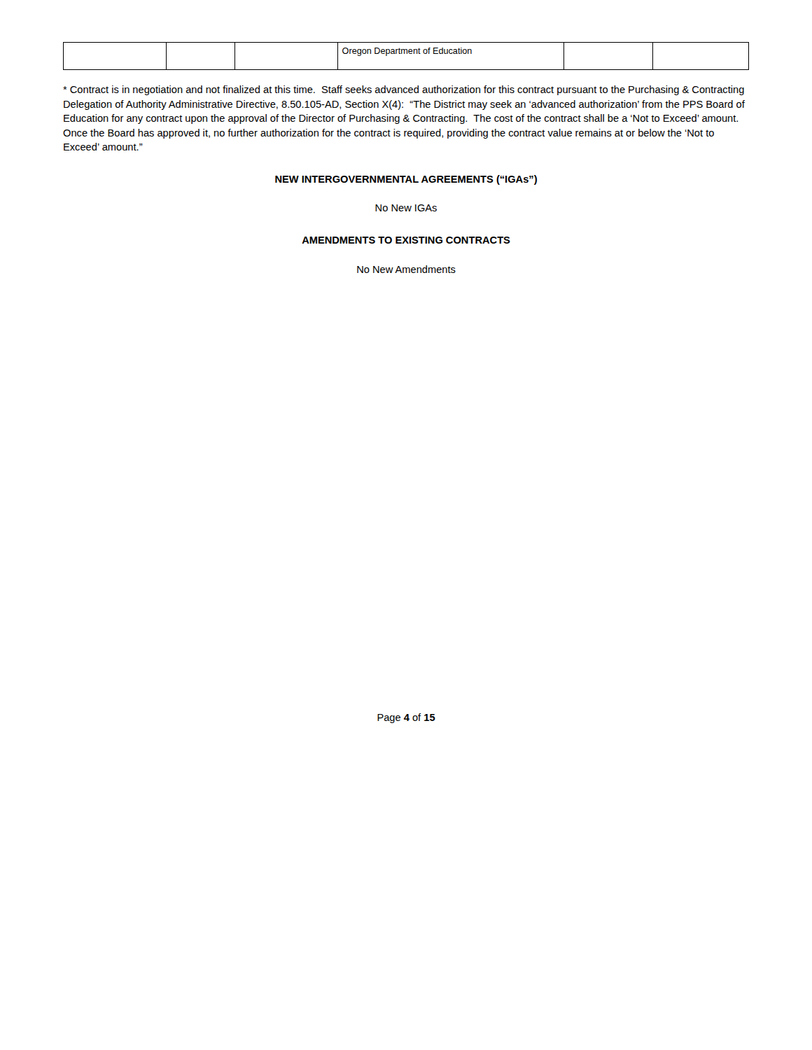| | | | Oregon Department of Education | | |
* Contract is in negotiation and not finalized at this time. Staff seeks advanced authorization for this contract pursuant to the Purchasing & Contracting Delegation of Authority Administrative Directive, 8.50.105-AD, Section X(4): “The District may seek an ‘advanced authorization’ from the PPS Board of Education for any contract upon the approval of the Director of Purchasing & Contracting. The cost of the contract shall be a ‘Not to Exceed’ amount. Once the Board has approved it, no further authorization for the contract is required, providing the contract value remains at or below the ‘Not to Exceed’ amount.”
NEW INTERGOVERNMENTAL AGREEMENTS (“IGAs”)
No New IGAs
AMENDMENTS TO EXISTING CONTRACTS
No New Amendments
Page 4 of 15